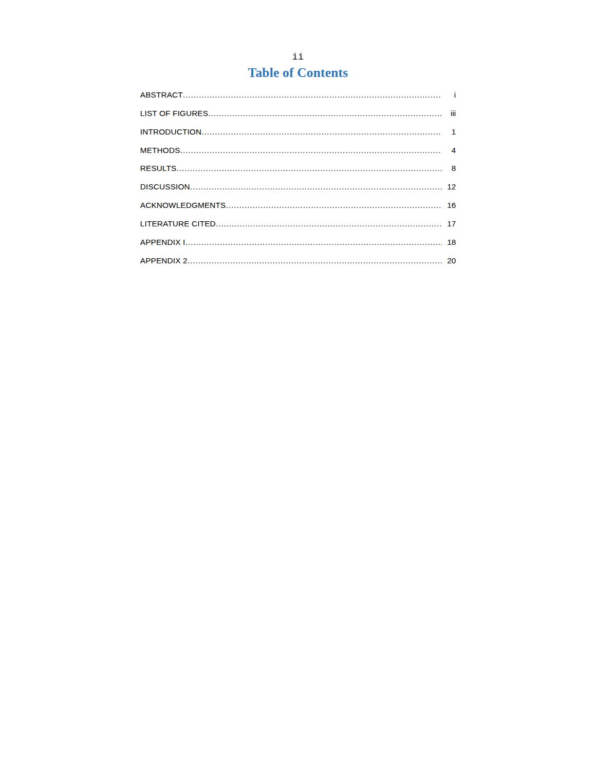ii
Table of Contents
ABSTRACT .................................................................................................................................................. i
LIST OF FIGURES .................................................................................................................................................. iii
INTRODUCTION .................................................................................................................................................. 1
METHODS .................................................................................................................................................. 4
RESULTS .................................................................................................................................................. 8
DISCUSSION .................................................................................................................................................. 12
ACKNOWLEDGMENTS .................................................................................................................................................. 16
LITERATURE CITED .................................................................................................................................................. 17
APPENDIX I .................................................................................................................................................. 18
APPENDIX 2 .................................................................................................................................................. 20